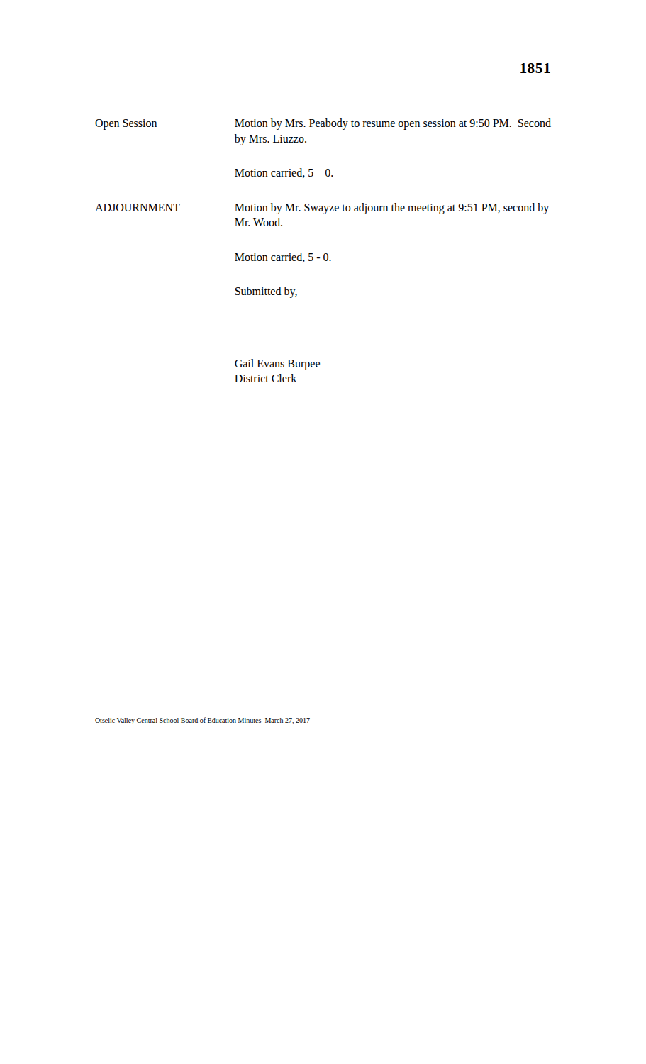1851
| Open Session | Motion by Mrs. Peabody to resume open session at 9:50 PM. Second by Mrs. Liuzzo. |
| | Motion carried, 5 – 0. |
| ADJOURNMENT | Motion by Mr. Swayze to adjourn the meeting at 9:51 PM, second by Mr. Wood. |
| | Motion carried, 5 - 0. |
| | Submitted by, |
Gail Evans Burpee
District Clerk
Otselic Valley Central School Board of Education Minutes–March 27, 2017